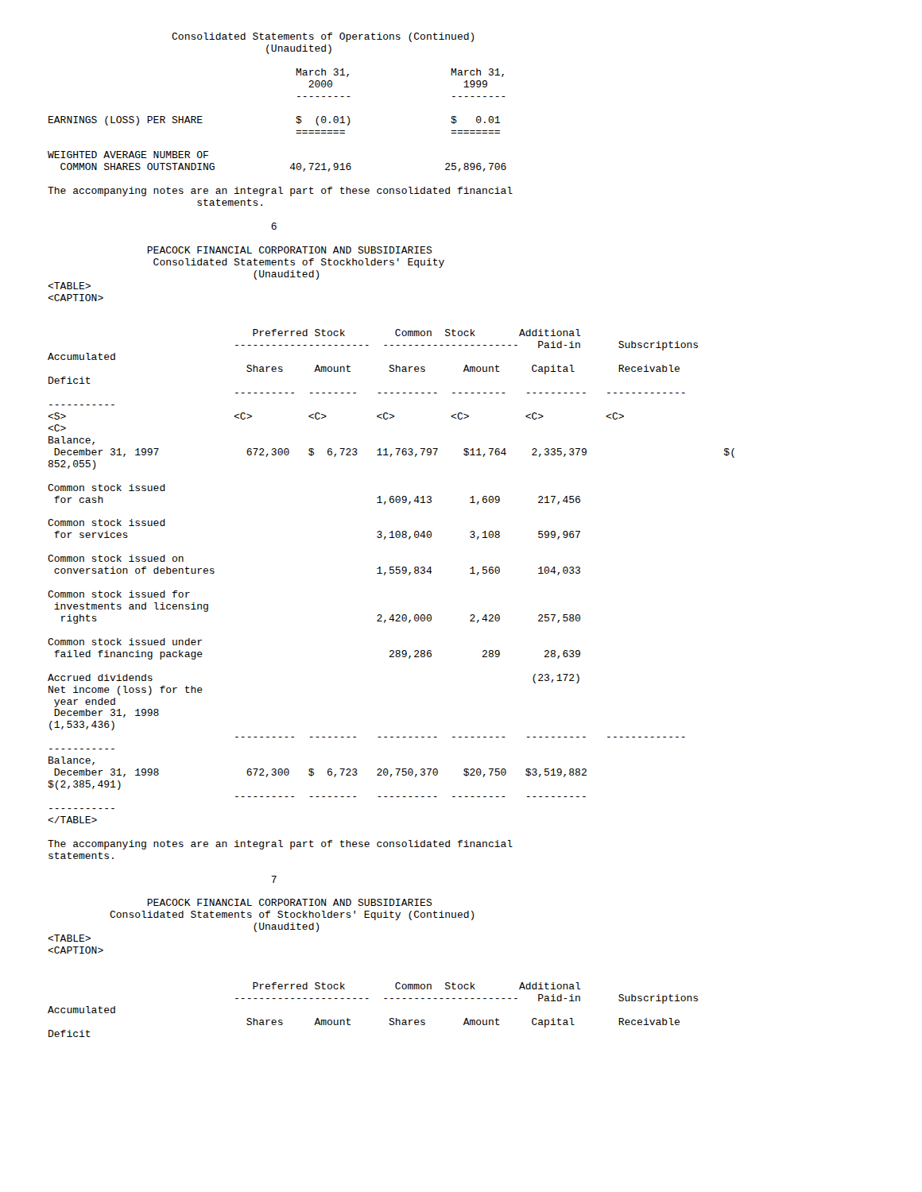Consolidated Statements of Operations (Continued)
                                   (Unaudited)

                                        March 31,                March 31,
                                          2000                     1999
                                        ---------                ---------

EARNINGS (LOSS) PER SHARE               $  (0.01)                $   0.01
                                        ========                 ========

WEIGHTED AVERAGE NUMBER OF
  COMMON SHARES OUTSTANDING            40,721,916               25,896,706

The accompanying notes are an integral part of these consolidated financial
                        statements.

                                    6

                PEACOCK FINANCIAL CORPORATION AND SUBSIDIARIES
                 Consolidated Statements of Stockholders' Equity
                                 (Unaudited)
<TABLE>
<CAPTION>


                                 Preferred Stock        Common  Stock       Additional
                              ----------------------  ----------------------   Paid-in      Subscriptions
Accumulated
                                Shares     Amount      Shares      Amount     Capital       Receivable
Deficit
                              ----------  --------   ----------  ---------   ----------   -------------
-----------
<S>                           <C>         <C>        <C>         <C>         <C>          <C>
<C>
Balance,
 December 31, 1997              672,300   $  6,723   11,763,797    $11,764    2,335,379                      $(
852,055)

Common stock issued
 for cash                                            1,609,413      1,609      217,456

Common stock issued
 for services                                        3,108,040      3,108      599,967

Common stock issued on
 conversation of debentures                          1,559,834      1,560      104,033

Common stock issued for
 investments and licensing
  rights                                             2,420,000      2,420      257,580

Common stock issued under
 failed financing package                              289,286        289       28,639

Accrued dividends                                                             (23,172)
Net income (loss) for the
 year ended
 December 31, 1998
(1,533,436)
                              ----------  --------   ----------  ---------   ----------   -------------
-----------
Balance,
 December 31, 1998              672,300   $  6,723   20,750,370    $20,750   $3,519,882
$(2,385,491)
                              ----------  --------   ----------  ---------   ----------
-----------
</TABLE>

The accompanying notes are an integral part of these consolidated financial
statements.

                                    7

                PEACOCK FINANCIAL CORPORATION AND SUBSIDIARIES
          Consolidated Statements of Stockholders' Equity (Continued)
                                 (Unaudited)
<TABLE>
<CAPTION>


                                 Preferred Stock        Common  Stock       Additional
                              ----------------------  ----------------------   Paid-in      Subscriptions
Accumulated
                                Shares     Amount      Shares      Amount     Capital       Receivable
Deficit